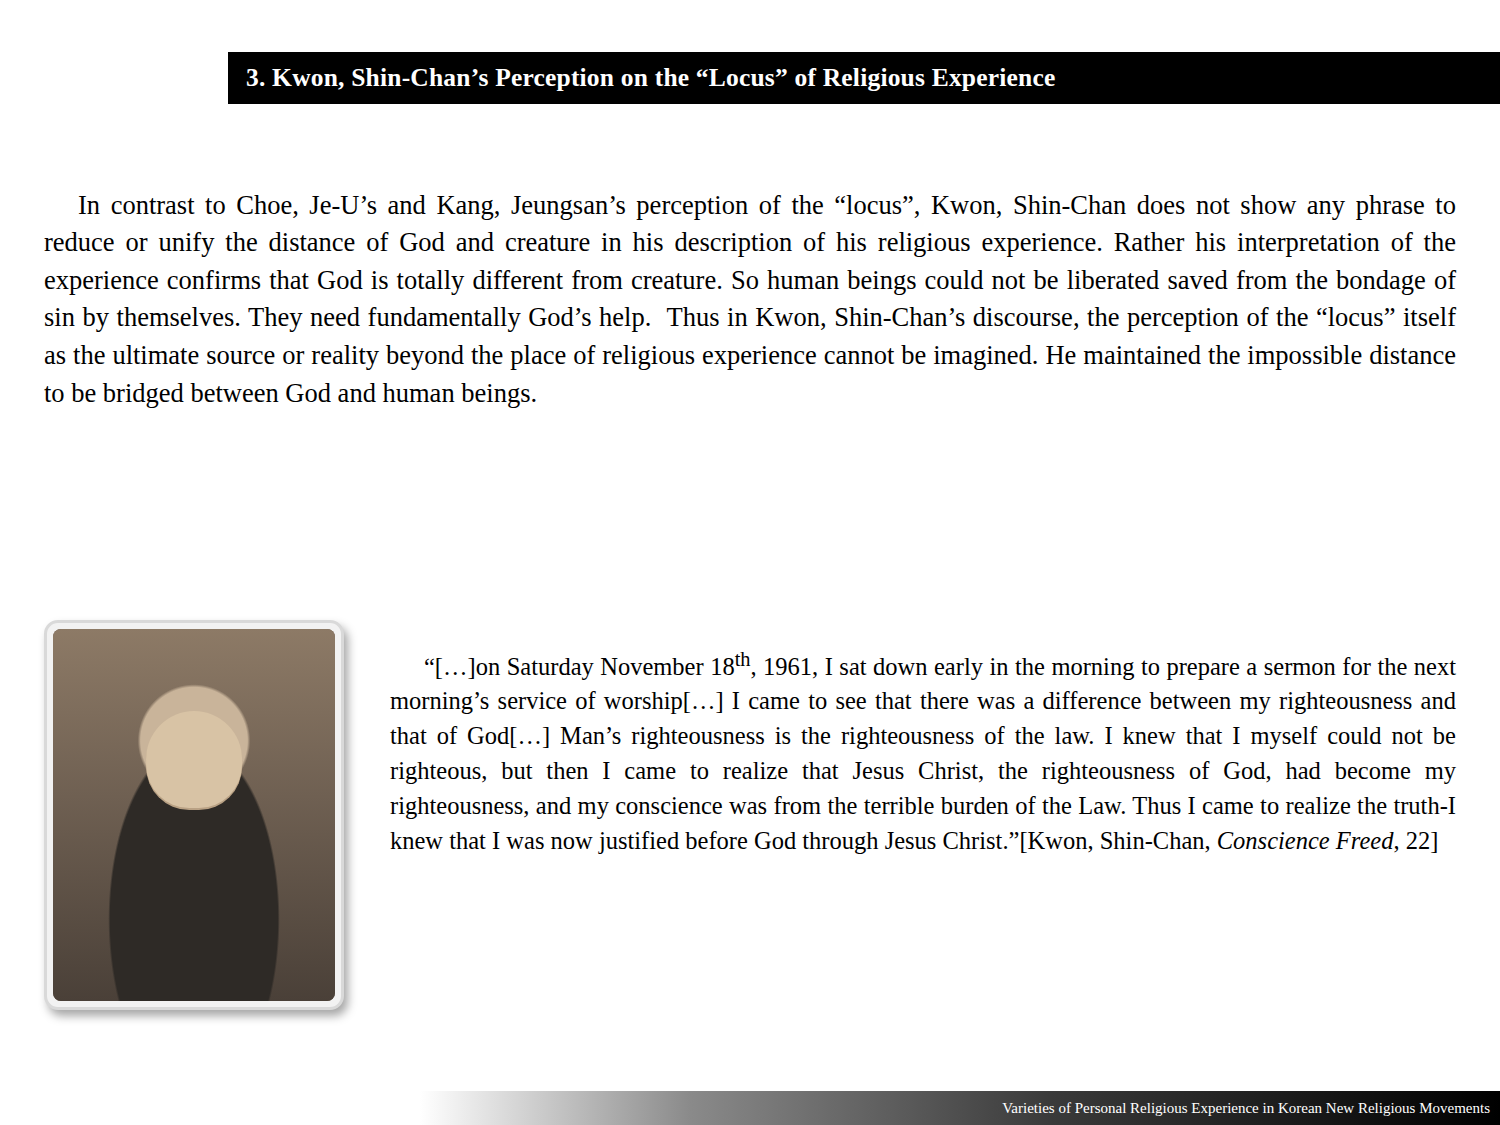3. Kwon, Shin-Chan’s Perception on the “Locus” of Religious Experience
In contrast to Choe, Je-U’s and Kang, Jeungsan’s perception of the “locus”, Kwon, Shin-Chan does not show any phrase to reduce or unify the distance of God and creature in his description of his religious experience. Rather his interpretation of the experience confirms that God is totally different from creature. So human beings could not be liberated saved from the bondage of sin by themselves. They need fundamentally God’s help. Thus in Kwon, Shin-Chan’s discourse, the perception of the “locus” itself as the ultimate source or reality beyond the place of religious experience cannot be imagined. He maintained the impossible distance to be bridged between God and human beings.
“[…]on Saturday November 18th, 1961, I sat down early in the morning to prepare a sermon for the next morning’s service of worship[…] I came to see that there was a difference between my righteousness and that of God[…] Man’s righteousness is the righteousness of the law. I knew that I myself could not be righteous, but then I came to realize that Jesus Christ, the righteousness of God, had become my righteousness, and my conscience was from the terrible burden of the Law. Thus I came to realize the truth-I knew that I was now justified before God through Jesus Christ.”[Kwon, Shin-Chan, Conscience Freed, 22]
Varieties of Personal Religious Experience in Korean New Religious Movements